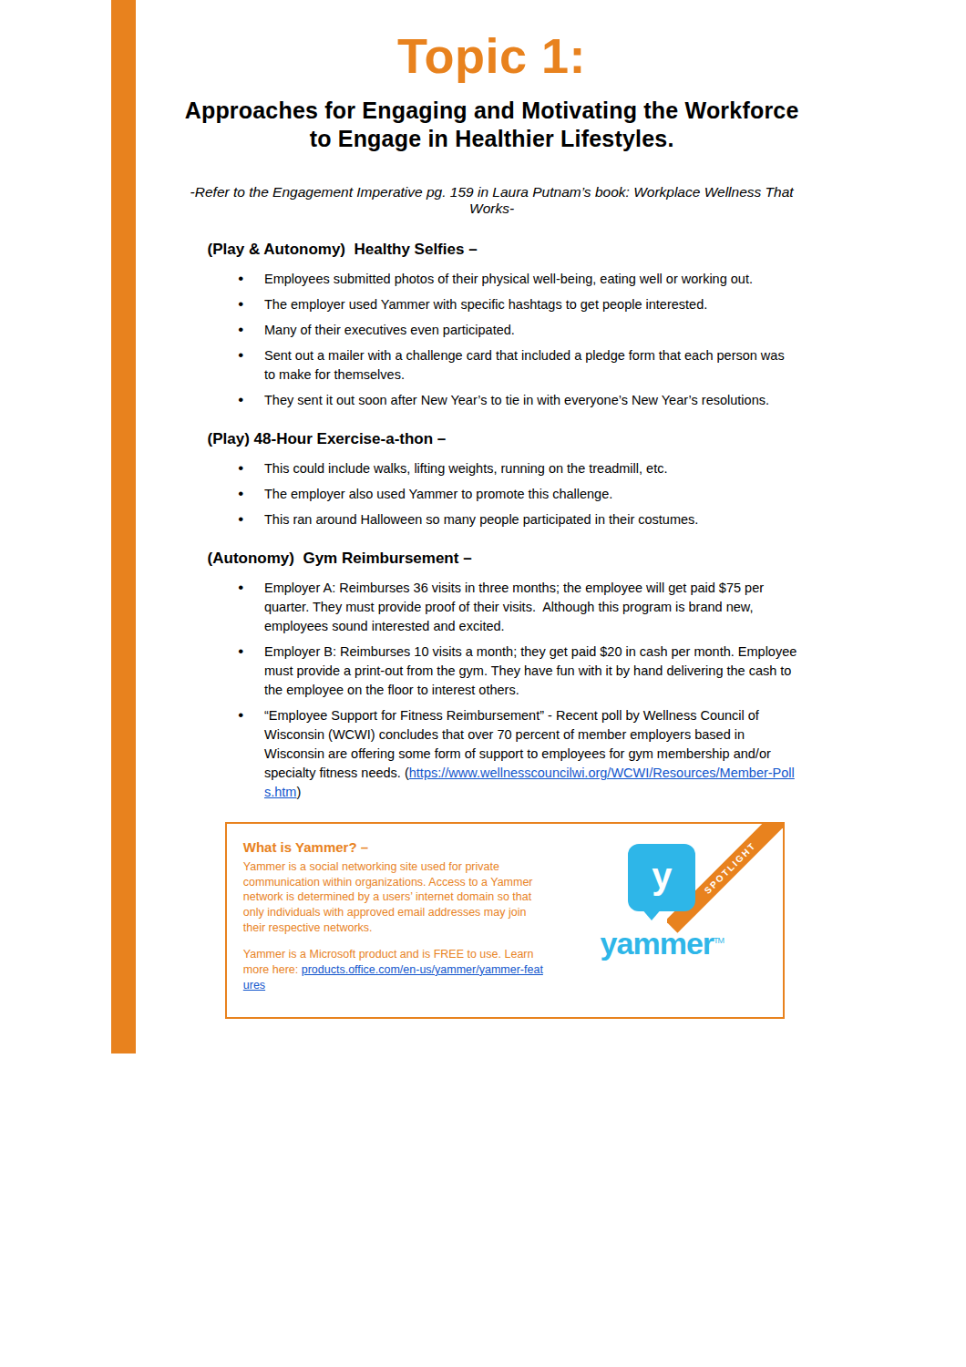Topic 1:
Approaches for Engaging and Motivating the Workforce to Engage in Healthier Lifestyles.
-Refer to the Engagement Imperative pg. 159 in Laura Putnam’s book: Workplace Wellness That Works-
(Play & Autonomy) Healthy Selfies –
Employees submitted photos of their physical well-being, eating well or working out.
The employer used Yammer with specific hashtags to get people interested.
Many of their executives even participated.
Sent out a mailer with a challenge card that included a pledge form that each person was to make for themselves.
They sent it out soon after New Year’s to tie in with everyone’s New Year’s resolutions.
(Play) 48-Hour Exercise-a-thon –
This could include walks, lifting weights, running on the treadmill, etc.
The employer also used Yammer to promote this challenge.
This ran around Halloween so many people participated in their costumes.
(Autonomy) Gym Reimbursement –
Employer A: Reimburses 36 visits in three months; the employee will get paid $75 per quarter. They must provide proof of their visits. Although this program is brand new, employees sound interested and excited.
Employer B: Reimburses 10 visits a month; they get paid $20 in cash per month. Employee must provide a print-out from the gym. They have fun with it by hand delivering the cash to the employee on the floor to interest others.
“Employee Support for Fitness Reimbursement” - Recent poll by Wellness Council of Wisconsin (WCWI) concludes that over 70 percent of member employers based in Wisconsin are offering some form of support to employees for gym membership and/or specialty fitness needs. (https://www.wellnesscouncilwi.org/WCWI/Resources/Member-Polls.htm)
SPOTLIGHT
What is Yammer? –
Yammer is a social networking site used for private communication within organizations. Access to a Yammer network is determined by a users’ internet domain so that only individuals with approved email addresses may join their respective networks.
Yammer is a Microsoft product and is FREE to use. Learn more here: products.office.com/en-us/yammer/yammer-features
y
yammerTM